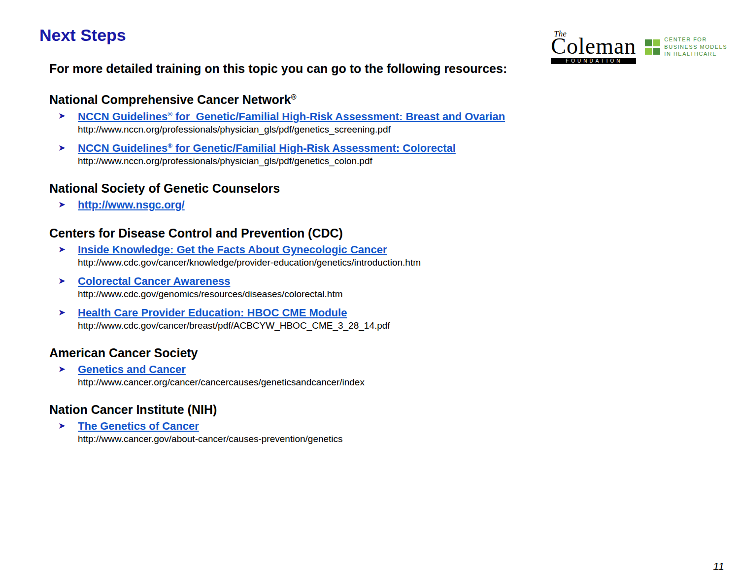The Coleman FOUNDATION
Center for
Business Models
in Healthcare
Next Steps
For more detailed training on this topic you can go to the following resources:
National Comprehensive Cancer Network®
NCCN Guidelines® for Genetic/Familial High-Risk Assessment: Breast and Ovarian http://www.nccn.org/professionals/physician_gls/pdf/genetics_screening.pdf
NCCN Guidelines® for Genetic/Familial High-Risk Assessment: Colorectal http://www.nccn.org/professionals/physician_gls/pdf/genetics_colon.pdf
National Society of Genetic Counselors
http://www.nsgc.org/
Centers for Disease Control and Prevention (CDC)
Inside Knowledge: Get the Facts About Gynecologic Cancer http://www.cdc.gov/cancer/knowledge/provider-education/genetics/introduction.htm
Colorectal Cancer Awareness http://www.cdc.gov/genomics/resources/diseases/colorectal.htm
Health Care Provider Education: HBOC CME Module http://www.cdc.gov/cancer/breast/pdf/ACBCYW_HBOC_CME_3_28_14.pdf
American Cancer Society
Genetics and Cancer http://www.cancer.org/cancer/cancercauses/geneticsandcancer/index
Nation Cancer Institute (NIH)
The Genetics of Cancer http://www.cancer.gov/about-cancer/causes-prevention/genetics
11